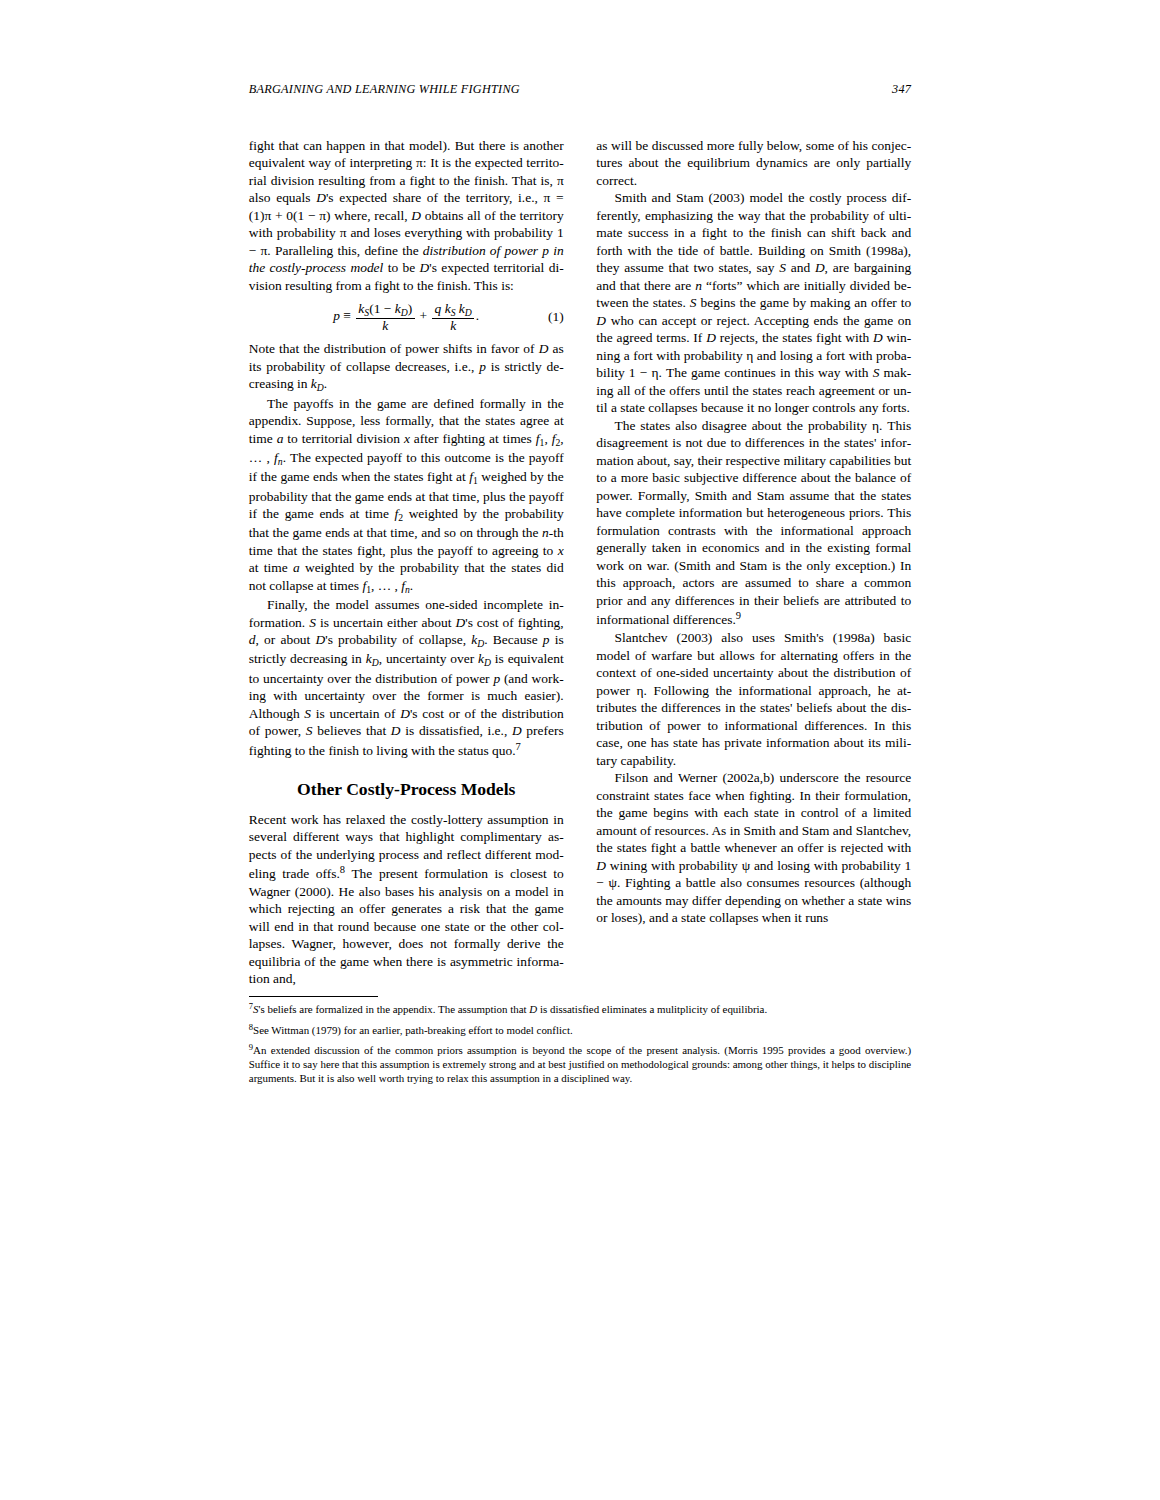Bargaining and Learning While Fighting 347
fight that can happen in that model). But there is another equivalent way of interpreting π: It is the expected territorial division resulting from a fight to the finish. That is, π also equals D's expected share of the territory, i.e., π = (1)π + 0(1 − π) where, recall, D obtains all of the territory with probability π and loses everything with probability 1 − π. Paralleling this, define the distribution of power p in the costly-process model to be D's expected territorial division resulting from a fight to the finish. This is:
p ≡ kS(1 − kD) k + q kS kD k. (1)
Note that the distribution of power shifts in favor of D as its probability of collapse decreases, i.e., p is strictly decreasing in kD.
The payoffs in the game are defined formally in the appendix. Suppose, less formally, that the states agree at time a to territorial division x after fighting at times f 1, f 2, … , fn. The expected payoff to this outcome is the payoff if the game ends when the states fight at f 1 weighed by the probability that the game ends at that time, plus the payoff if the game ends at time f 2 weighted by the probability that the game ends at that time, and so on through the n-th time that the states fight, plus the payoff to agreeing to x at time a weighted by the probability that the states did not collapse at times f 1, … , fn.
Finally, the model assumes one-sided incomplete information. S is uncertain either about D's cost of fighting, d, or about D's probability of collapse, kD. Because p is strictly decreasing in kD, uncertainty over kD is equivalent to uncertainty over the distribution of power p (and working with uncertainty over the former is much easier). Although S is uncertain of D's cost or of the distribution of power, S believes that D is dissatisfied, i.e., D prefers fighting to the finish to living with the status quo.7
Other Costly-Process Models
Recent work has relaxed the costly-lottery assumption in several different ways that highlight complimentary aspects of the underlying process and reflect different modeling trade offs.8 The present formulation is closest to Wagner (2000). He also bases his analysis on a model in which rejecting an offer generates a risk that the game will end in that round because one state or the other collapses. Wagner, however, does not formally derive the equilibria of the game when there is asymmetric information and,
as will be discussed more fully below, some of his conjectures about the equilibrium dynamics are only partially correct.
Smith and Stam (2003) model the costly process differently, emphasizing the way that the probability of ultimate success in a fight to the finish can shift back and forth with the tide of battle. Building on Smith (1998a), they assume that two states, say S and D, are bargaining and that there are n “forts” which are initially divided between the states. S begins the game by making an offer to D who can accept or reject. Accepting ends the game on the agreed terms. If D rejects, the states fight with D winning a fort with probability η and losing a fort with probability 1 − η. The game continues in this way with S making all of the offers until the states reach agreement or until a state collapses because it no longer controls any forts.
The states also disagree about the probability η. This disagreement is not due to differences in the states' information about, say, their respective military capabilities but to a more basic subjective difference about the balance of power. Formally, Smith and Stam assume that the states have complete information but heterogeneous priors. This formulation contrasts with the informational approach generally taken in economics and in the existing formal work on war. (Smith and Stam is the only exception.) In this approach, actors are assumed to share a common prior and any differences in their beliefs are attributed to informational differences.9
Slantchev (2003) also uses Smith's (1998a) basic model of warfare but allows for alternating offers in the context of one-sided uncertainty about the distribution of power η. Following the informational approach, he attributes the differences in the states' beliefs about the distribution of power to informational differences. In this case, one has state has private information about its military capability.
Filson and Werner (2002a,b) underscore the resource constraint states face when fighting. In their formulation, the game begins with each state in control of a limited amount of resources. As in Smith and Stam and Slantchev, the states fight a battle whenever an offer is rejected with D wining with probability ψ and losing with probability 1 − ψ. Fighting a battle also consumes resources (although the amounts may differ depending on whether a state wins or loses), and a state collapses when it runs
7 S's beliefs are formalized in the appendix. The assumption that D is dissatisfied eliminates a mulitplicity of equilibria.
8 See Wittman (1979) for an earlier, path-breaking effort to model conflict.
9 An extended discussion of the common priors assumption is beyond the scope of the present analysis. (Morris 1995 provides a good overview.) Suffice it to say here that this assumption is extremely strong and at best justified on methodological grounds: among other things, it helps to discipline arguments. But it is also well worth trying to relax this assumption in a disciplined way.